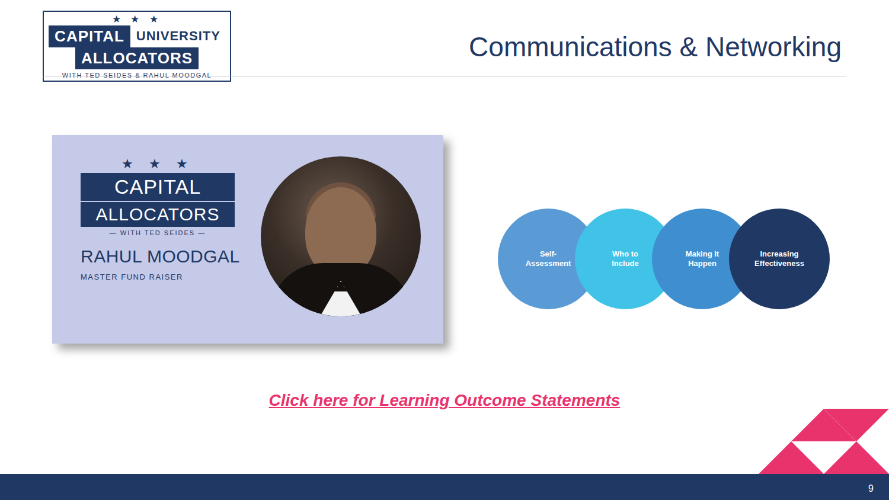★ ★ ★
CAPITAL
UNIVERSITY
ALLOCATORS
WITH TED SEIDES & RAHUL MOODGAL
Communications & Networking
★ ★ ★
CAPITAL
ALLOCATORS
— WITH TED SEIDES —
RAHUL MOODGAL
MASTER FUND RAISER
Self-
Assessment
Who to
Include
Making it
Happen
Increasing
Effectiveness
Click here for Learning Outcome Statements
9